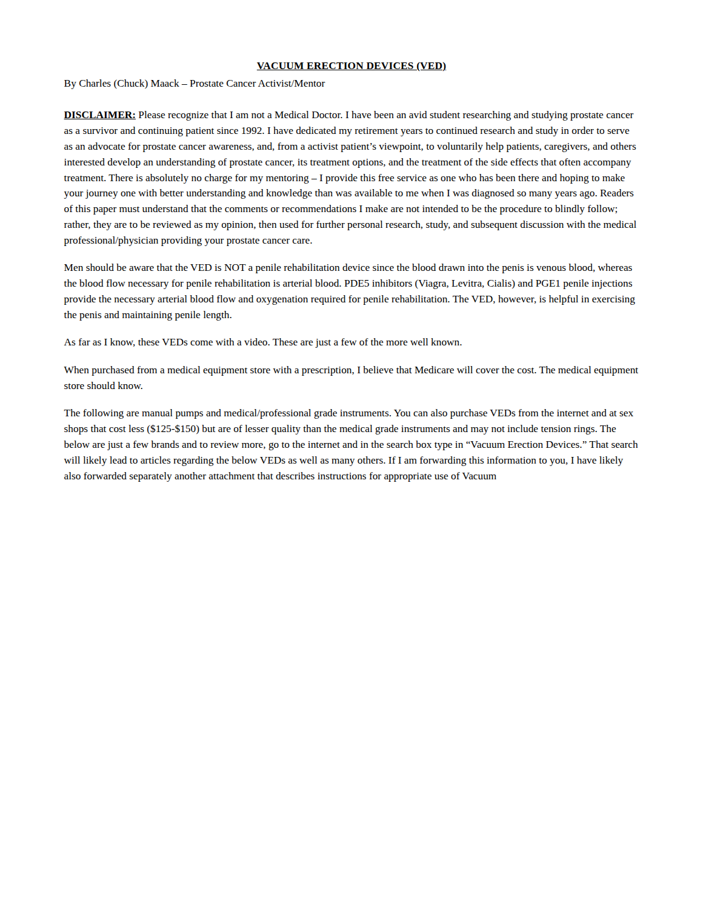Vacuum Erection Devices (VED)
By Charles (Chuck) Maack – Prostate Cancer Activist/Mentor
DISCLAIMER: Please recognize that I am not a Medical Doctor. I have been an avid student researching and studying prostate cancer as a survivor and continuing patient since 1992. I have dedicated my retirement years to continued research and study in order to serve as an advocate for prostate cancer awareness, and, from a activist patient’s viewpoint, to voluntarily help patients, caregivers, and others interested develop an understanding of prostate cancer, its treatment options, and the treatment of the side effects that often accompany treatment. There is absolutely no charge for my mentoring – I provide this free service as one who has been there and hoping to make your journey one with better understanding and knowledge than was available to me when I was diagnosed so many years ago. Readers of this paper must understand that the comments or recommendations I make are not intended to be the procedure to blindly follow; rather, they are to be reviewed as my opinion, then used for further personal research, study, and subsequent discussion with the medical professional/physician providing your prostate cancer care.
Men should be aware that the VED is NOT a penile rehabilitation device since the blood drawn into the penis is venous blood, whereas the blood flow necessary for penile rehabilitation is arterial blood. PDE5 inhibitors (Viagra, Levitra, Cialis) and PGE1 penile injections provide the necessary arterial blood flow and oxygenation required for penile rehabilitation. The VED, however, is helpful in exercising the penis and maintaining penile length.
As far as I know, these VEDs come with a video. These are just a few of the more well known.
When purchased from a medical equipment store with a prescription, I believe that Medicare will cover the cost. The medical equipment store should know.
The following are manual pumps and medical/professional grade instruments. You can also purchase VEDs from the internet and at sex shops that cost less ($125-$150) but are of lesser quality than the medical grade instruments and may not include tension rings. The below are just a few brands and to review more, go to the internet and in the search box type in “Vacuum Erection Devices.” That search will likely lead to articles regarding the below VEDs as well as many others. If I am forwarding this information to you, I have likely also forwarded separately another attachment that describes instructions for appropriate use of Vacuum